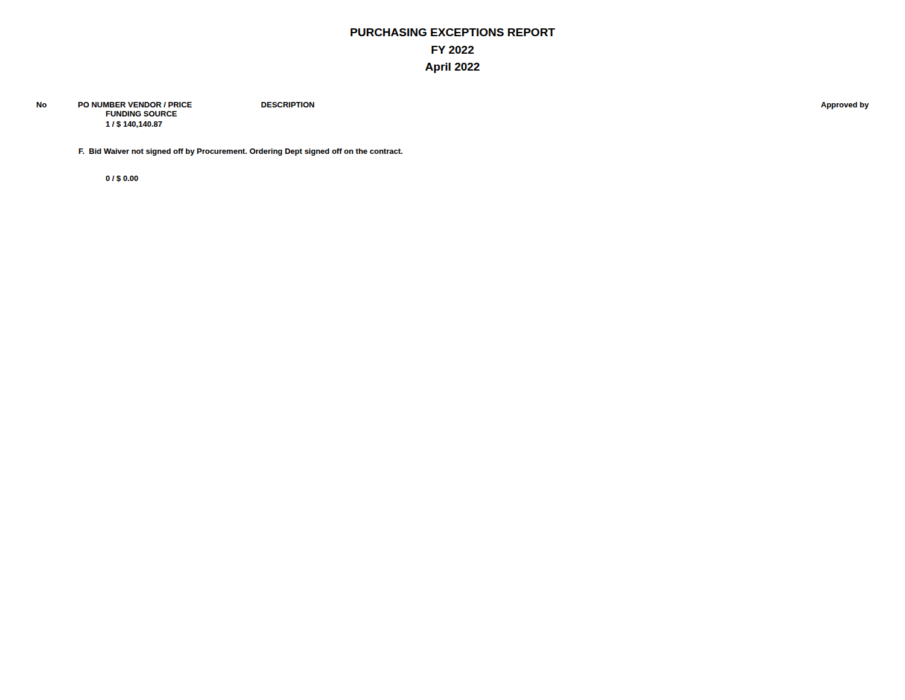PURCHASING EXCEPTIONS REPORT
FY 2022
April 2022
| No | PO NUMBER VENDOR / PRICE | DESCRIPTION | Approved by |
FUNDING SOURCE
1 / $ 140,140.87
F. Bid Waiver not signed off by Procurement. Ordering Dept signed off on the contract.
0 / $ 0.00